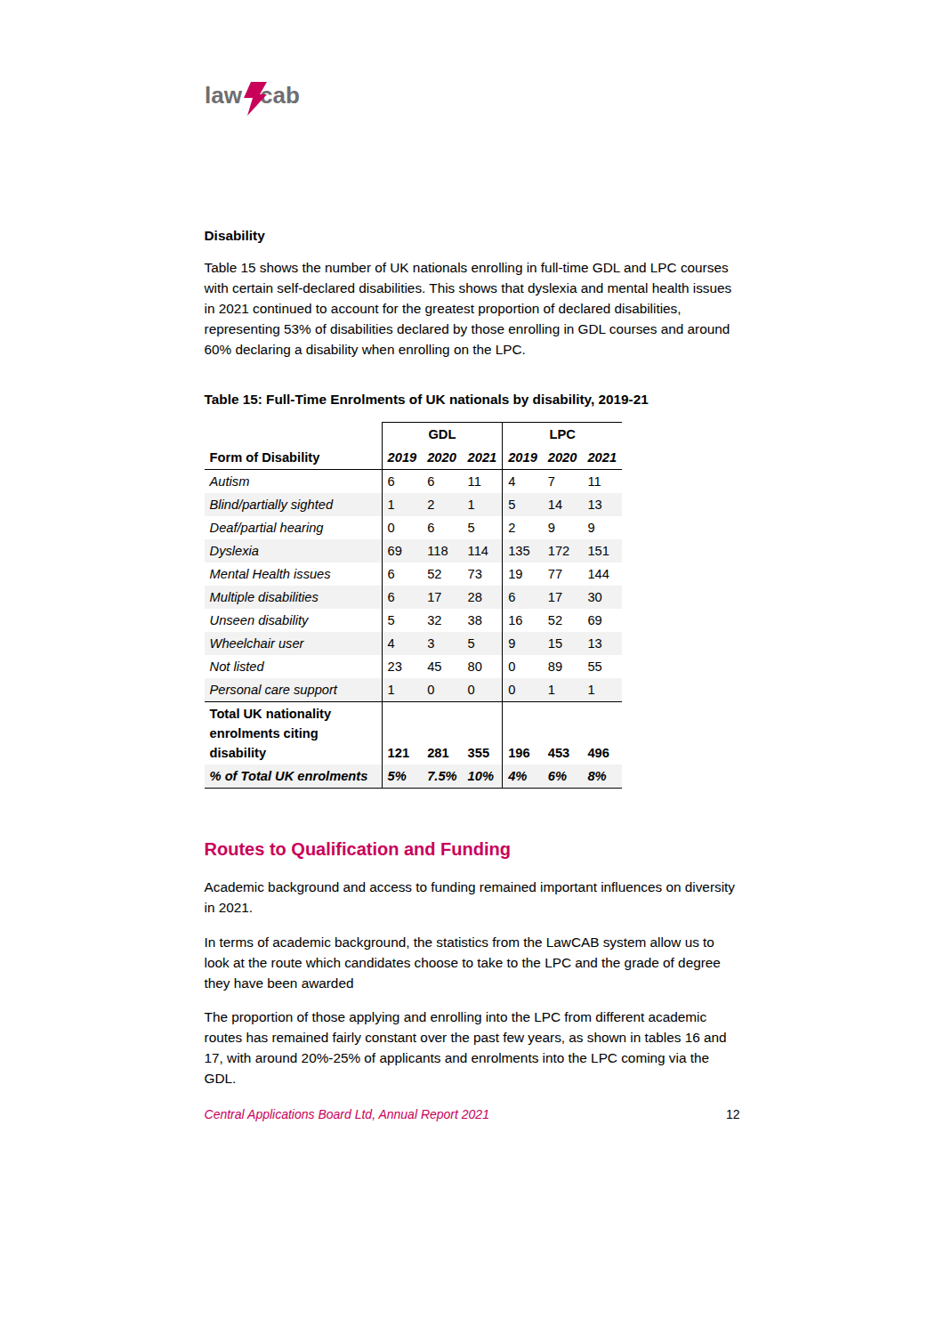law cab
Disability
Table 15 shows the number of UK nationals enrolling in full-time GDL and LPC courses with certain self-declared disabilities. This shows that dyslexia and mental health issues in 2021 continued to account for the greatest proportion of declared disabilities, representing 53% of disabilities declared by those enrolling in GDL courses and around 60% declaring a disability when enrolling on the LPC.
Table 15: Full-Time Enrolments of UK nationals by disability, 2019-21
| | GDL | LPC |
| --- | --- | --- |
| Form of Disability | 2019 | 2020 | 2021 | 2019 | 2020 | 2021 |
| Autism | 6 | 6 | 11 | 4 | 7 | 11 |
| Blind/partially sighted | 1 | 2 | 1 | 5 | 14 | 13 |
| Deaf/partial hearing | 0 | 6 | 5 | 2 | 9 | 9 |
| Dyslexia | 69 | 118 | 114 | 135 | 172 | 151 |
| Mental Health issues | 6 | 52 | 73 | 19 | 77 | 144 |
| Multiple disabilities | 6 | 17 | 28 | 6 | 17 | 30 |
| Unseen disability | 5 | 32 | 38 | 16 | 52 | 69 |
| Wheelchair user | 4 | 3 | 5 | 9 | 15 | 13 |
| Not listed | 23 | 45 | 80 | 0 | 89 | 55 |
| Personal care support | 1 | 0 | 0 | 0 | 1 | 1 |
| Total UK nationality enrolments citing disability | 121 | 281 | 355 | 196 | 453 | 496 |
| % of Total UK enrolments | 5% | 7.5% | 10% | 4% | 6% | 8% |
Routes to Qualification and Funding
Academic background and access to funding remained important influences on diversity in 2021.
In terms of academic background, the statistics from the LawCAB system allow us to look at the route which candidates choose to take to the LPC and the grade of degree they have been awarded
The proportion of those applying and enrolling into the LPC from different academic routes has remained fairly constant over the past few years, as shown in tables 16 and 17, with around 20%-25% of applicants and enrolments into the LPC coming via the GDL.
Central Applications Board Ltd, Annual Report 2021
12